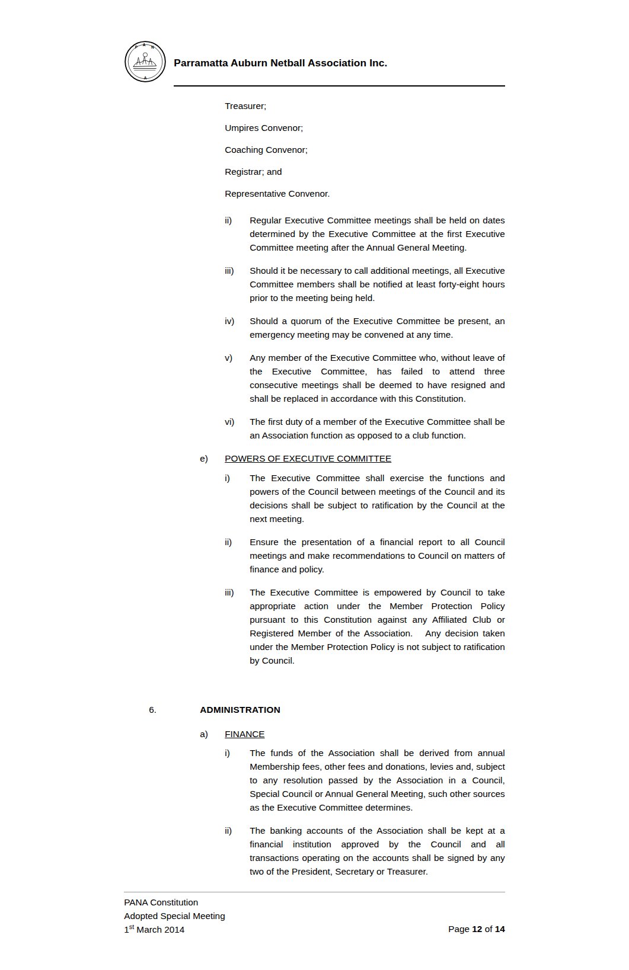P A N A
Parramatta Auburn Netball Association Inc.
Treasurer;
Umpires Convenor;
Coaching Convenor;
Registrar; and
Representative Convenor.
ii)
Regular Executive Committee meetings shall be held on dates determined by the Executive Committee at the first Executive Committee meeting after the Annual General Meeting.
iii)
Should it be necessary to call additional meetings, all Executive Committee members shall be notified at least forty-eight hours prior to the meeting being held.
iv)
Should a quorum of the Executive Committee be present, an emergency meeting may be convened at any time.
v)
Any member of the Executive Committee who, without leave of the Executive Committee, has failed to attend three consecutive meetings shall be deemed to have resigned and shall be replaced in accordance with this Constitution.
vi)
The first duty of a member of the Executive Committee shall be an Association function as opposed to a club function.
e)
POWERS OF EXECUTIVE COMMITTEE
i)
The Executive Committee shall exercise the functions and powers of the Council between meetings of the Council and its decisions shall be subject to ratification by the Council at the next meeting.
ii)
Ensure the presentation of a financial report to all Council meetings and make recommendations to Council on matters of finance and policy.
iii)
The Executive Committee is empowered by Council to take appropriate action under the Member Protection Policy pursuant to this Constitution against any Affiliated Club or Registered Member of the Association. Any decision taken under the Member Protection Policy is not subject to ratification by Council.
6.
ADMINISTRATION
a)
FINANCE
i)
The funds of the Association shall be derived from annual Membership fees, other fees and donations, levies and, subject to any resolution passed by the Association in a Council, Special Council or Annual General Meeting, such other sources as the Executive Committee determines.
ii)
The banking accounts of the Association shall be kept at a financial institution approved by the Council and all transactions operating on the accounts shall be signed by any two of the President, Secretary or Treasurer.
PANA Constitution
Adopted Special Meeting
1st March 2014
Page 12 of 14